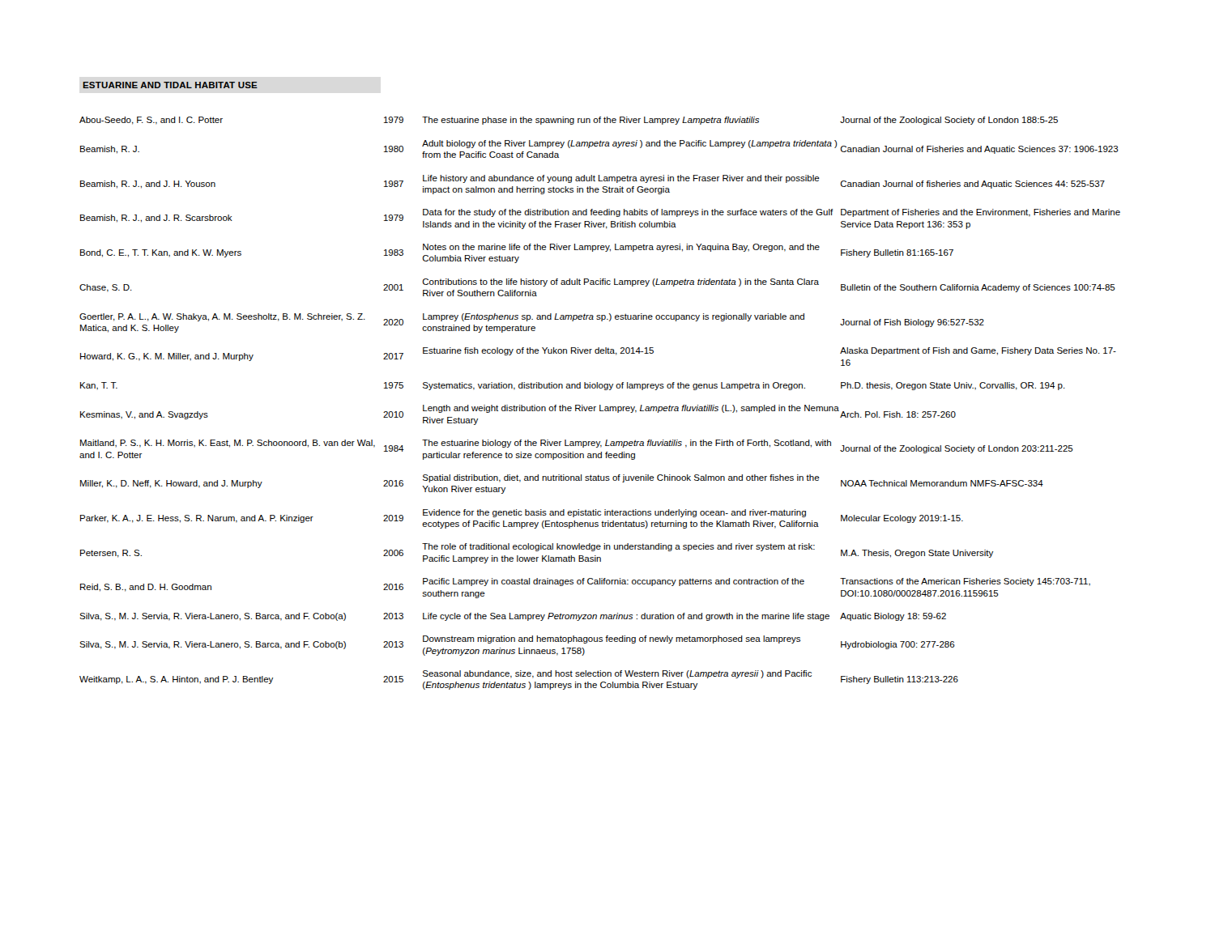ESTUARINE AND TIDAL HABITAT USE
| Abou-Seedo, F. S., and I. C. Potter | 1979 | The estuarine phase in the spawning run of the River Lamprey Lampetra fluviatilis | Journal of the Zoological Society of London 188:5-25 |
| Beamish, R. J. | 1980 | Adult biology of the River Lamprey ( Lampetra ayresi ) and the Pacific Lamprey ( Lampetra tridentata ) from the Pacific Coast of Canada | Canadian Journal of Fisheries and Aquatic Sciences 37: 1906-1923 |
| Beamish, R. J., and J. H. Youson | 1987 | Life history and abundance of young adult Lampetra ayresi in the Fraser River and their possible impact on salmon and herring stocks in the Strait of Georgia | Canadian Journal of fisheries and Aquatic Sciences 44: 525-537 |
| Beamish, R. J., and J. R. Scarsbrook | 1979 | Data for the study of the distribution and feeding habits of lampreys in the surface waters of the Gulf Islands and in the vicinity of the Fraser River, British columbia | Department of Fisheries and the Environment, Fisheries and Marine Service Data Report 136: 353 p |
| Bond, C. E., T. T. Kan, and K. W. Myers | 1983 | Notes on the marine life of the River Lamprey, Lampetra ayresi, in Yaquina Bay, Oregon, and the Columbia River estuary | Fishery Bulletin 81:165-167 |
| Chase, S. D. | 2001 | Contributions to the life history of adult Pacific Lamprey ( Lampetra tridentata ) in the Santa Clara River of Southern California | Bulletin of the Southern California Academy of Sciences 100:74-85 |
| Goertler, P. A. L., A. W. Shakya, A. M. Seesholtz, B. M. Schreier, S. Z. Matica, and K. S. Holley | 2020 | Lamprey ( Entosphenus sp. and Lampetra sp.) estuarine occupancy is regionally variable and constrained by temperature | Journal of Fish Biology 96:527-532 |
| Howard, K. G., K. M. Miller, and J. Murphy | 2017 | Estuarine fish ecology of the Yukon River delta, 2014-15 | Alaska Department of Fish and Game, Fishery Data Series No. 17-16 |
| Kan, T. T. | 1975 | Systematics, variation, distribution and biology of lampreys of the genus Lampetra in Oregon. | Ph.D. thesis, Oregon State Univ., Corvallis, OR. 194 p. |
| Kesminas, V., and A. Svagzdys | 2010 | Length and weight distribution of the River Lamprey, Lampetra fluviatillis (L.), sampled in the Nemuna River Estuary | Arch. Pol. Fish. 18: 257-260 |
| Maitland, P. S., K. H. Morris, K. East, M. P. Schoonoord, B. van der Wal, and I. C. Potter | 1984 | The estuarine biology of the River Lamprey, Lampetra fluviatilis , in the Firth of Forth, Scotland, with particular reference to size composition and feeding | Journal of the Zoological Society of London 203:211-225 |
| Miller, K., D. Neff, K. Howard, and J. Murphy | 2016 | Spatial distribution, diet, and nutritional status of juvenile Chinook Salmon and other fishes in the Yukon River estuary | NOAA Technical Memorandum NMFS-AFSC-334 |
| Parker, K. A., J. E. Hess, S. R. Narum, and A. P. Kinziger | 2019 | Evidence for the genetic basis and epistatic interactions underlying ocean- and river-maturing ecotypes of Pacific Lamprey (Entosphenus tridentatus) returning to the Klamath River, California | Molecular Ecology 2019:1-15. |
| Petersen, R. S. | 2006 | The role of traditional ecological knowledge in understanding a species and river system at risk: Pacific Lamprey in the lower Klamath Basin | M.A. Thesis, Oregon State University |
| Reid, S. B., and D. H. Goodman | 2016 | Pacific Lamprey in coastal drainages of California: occupancy patterns and contraction of the southern range | Transactions of the American Fisheries Society 145:703-711, DOI:10.1080/00028487.2016.1159615 |
| Silva, S., M. J. Servia, R. Viera-Lanero, S. Barca, and F. Cobo(a) | 2013 | Life cycle of the Sea Lamprey Petromyzon marinus : duration of and growth in the marine life stage | Aquatic Biology 18: 59-62 |
| Silva, S., M. J. Servia, R. Viera-Lanero, S. Barca, and F. Cobo(b) | 2013 | Downstream migration and hematophagous feeding of newly metamorphosed sea lampreys ( Peytromyzon marinus Linnaeus, 1758) | Hydrobiologia 700: 277-286 |
| Weitkamp, L. A., S. A. Hinton, and P. J. Bentley | 2015 | Seasonal abundance, size, and host selection of Western River ( Lampetra ayresii ) and Pacific ( Entosphenus tridentatus ) lampreys in the Columbia River Estuary | Fishery Bulletin 113:213-226 |